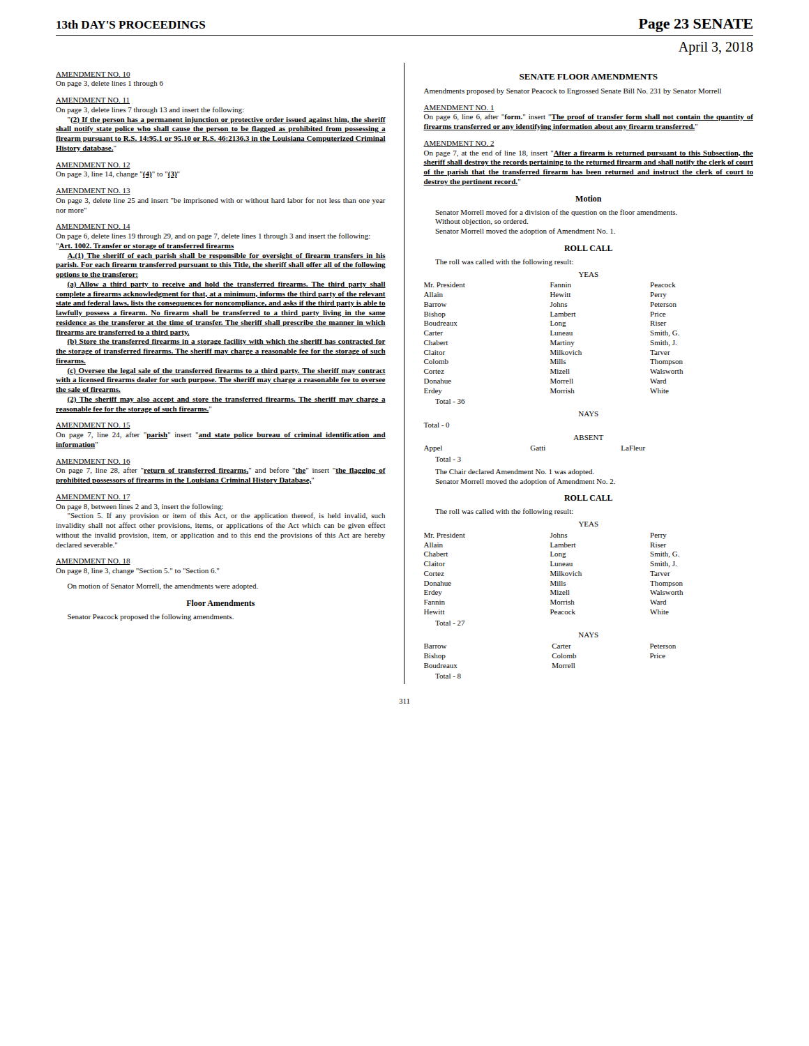13th DAY'S PROCEEDINGS
Page 23 SENATE
April 3, 2018
AMENDMENT NO. 10
On page 3, delete lines 1 through 6
AMENDMENT NO. 11
On page 3, delete lines 7 through 13 and insert the following:
"(2) If the person has a permanent injunction or protective order issued against him, the sheriff shall notify state police who shall cause the person to be flagged as prohibited from possessing a firearm pursuant to R.S. 14:95.1 or 95.10 or R.S. 46:2136.3 in the Louisiana Computerized Criminal History database."
AMENDMENT NO. 12
On page 3, line 14, change "(4)" to "(3)"
AMENDMENT NO. 13
On page 3, delete line 25 and insert "be imprisoned with or without hard labor for not less than one year nor more"
AMENDMENT NO. 14
On page 6, delete lines 19 through 29, and on page 7, delete lines 1 through 3 and insert the following:
"Art. 1002. Transfer or storage of transferred firearms
A.(1) The sheriff of each parish shall be responsible for oversight of firearm transfers in his parish. For each firearm transferred pursuant to this Title, the sheriff shall offer all of the following options to the transferor:
(a) Allow a third party to receive and hold the transferred firearms. The third party shall complete a firearms acknowledgment for that, at a minimum, informs the third party of the relevant state and federal laws, lists the consequences for noncompliance, and asks if the third party is able to lawfully possess a firearm. No firearm shall be transferred to a third party living in the same residence as the transferor at the time of transfer. The sheriff shall prescribe the manner in which firearms are transferred to a third party.
(b) Store the transferred firearms in a storage facility with which the sheriff has contracted for the storage of transferred firearms. The sheriff may charge a reasonable fee for the storage of such firearms.
(c) Oversee the legal sale of the transferred firearms to a third party. The sheriff may contract with a licensed firearms dealer for such purpose. The sheriff may charge a reasonable fee to oversee the sale of firearms.
(2) The sheriff may also accept and store the transferred firearms. The sheriff may charge a reasonable fee for the storage of such firearms."
AMENDMENT NO. 15
On page 7, line 24, after "parish" insert "and state police bureau of criminal identification and information"
AMENDMENT NO. 16
On page 7, line 28, after "return of transferred firearms," and before "the" insert "the flagging of prohibited possessors of firearms in the Louisiana Criminal History Database,"
AMENDMENT NO. 17
On page 8, between lines 2 and 3, insert the following:
"Section 5. If any provision or item of this Act, or the application thereof, is held invalid, such invalidity shall not affect other provisions, items, or applications of the Act which can be given effect without the invalid provision, item, or application and to this end the provisions of this Act are hereby declared severable."
AMENDMENT NO. 18
On page 8, line 3, change "Section 5." to "Section 6."
On motion of Senator Morrell, the amendments were adopted.
Floor Amendments
Senator Peacock proposed the following amendments.
SENATE FLOOR AMENDMENTS
Amendments proposed by Senator Peacock to Engrossed Senate Bill No. 231 by Senator Morrell
AMENDMENT NO. 1
On page 6, line 6, after "form." insert "The proof of transfer form shall not contain the quantity of firearms transferred or any identifying information about any firearm transferred."
AMENDMENT NO. 2
On page 7, at the end of line 18, insert "After a firearm is returned pursuant to this Subsection, the sheriff shall destroy the records pertaining to the returned firearm and shall notify the clerk of court of the parish that the transferred firearm has been returned and instruct the clerk of court to destroy the pertinent record."
Motion
Senator Morrell moved for a division of the question on the floor amendments.
Without objection, so ordered.
Senator Morrell moved the adoption of Amendment No. 1.
ROLL CALL
The roll was called with the following result:
YEAS
| Mr. President | Fannin | Peacock |
| Allain | Hewitt | Perry |
| Barrow | Johns | Peterson |
| Bishop | Lambert | Price |
| Boudreaux | Long | Riser |
| Carter | Luneau | Smith, G. |
| Chabert | Martiny | Smith, J. |
| Claitor | Milkovich | Tarver |
| Colomb | Mills | Thompson |
| Cortez | Mizell | Walsworth |
| Donahue | Morrell | Ward |
| Erdey | Morrish | White |
Total - 36
NAYS
Total - 0
ABSENT
| Appel | Gatti | LaFleur |
Total - 3
The Chair declared Amendment No. 1 was adopted.
Senator Morrell moved the adoption of Amendment No. 2.
ROLL CALL
The roll was called with the following result:
YEAS
| Mr. President | Johns | Perry |
| Allain | Lambert | Riser |
| Chabert | Long | Smith, G. |
| Claitor | Luneau | Smith, J. |
| Cortez | Milkovich | Tarver |
| Donahue | Mills | Thompson |
| Erdey | Mizell | Walsworth |
| Fannin | Morrish | Ward |
| Hewitt | Peacock | White |
Total - 27
NAYS
| Barrow | Carter | Peterson |
| Bishop | Colomb | Price |
| Boudreaux | Morrell | |
Total - 8
311